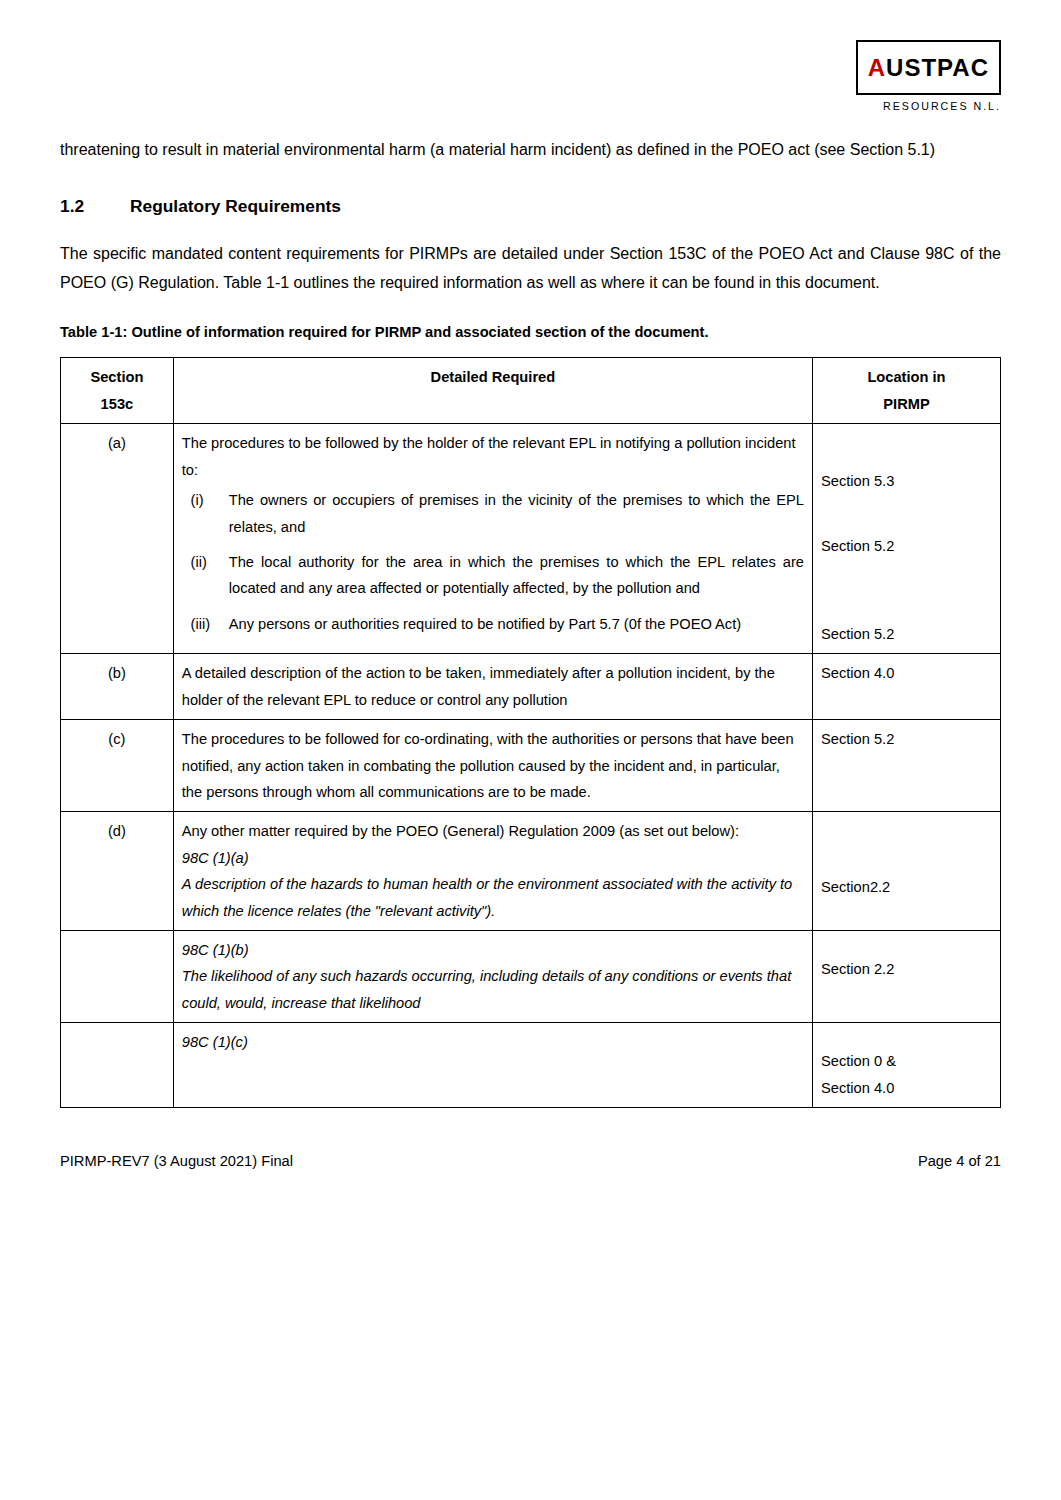AUSTPAC
RESOURCES N.L.
threatening to result in material environmental harm (a material harm incident) as defined in the POEO act (see Section 5.1)
1.2 Regulatory Requirements
The specific mandated content requirements for PIRMPs are detailed under Section 153C of the POEO Act and Clause 98C of the POEO (G) Regulation. Table 1-1 outlines the required information as well as where it can be found in this document.
Table 1-1: Outline of information required for PIRMP and associated section of the document.
| Section 153c | Detailed Required | Location in PIRMP |
| --- | --- | --- |
| (a) | The procedures to be followed by the holder of the relevant EPL in notifying a pollution incident to: (i) The owners or occupiers of premises in the vicinity of the premises to which the EPL relates, and (ii) The local authority for the area in which the premises to which the EPL relates are located and any area affected or potentially affected, by the pollution and (iii) Any persons or authorities required to be notified by Part 5.7 (0f the POEO Act) | Section 5.3 Section 5.2 Section 5.2 |
| (b) | A detailed description of the action to be taken, immediately after a pollution incident, by the holder of the relevant EPL to reduce or control any pollution | Section 4.0 |
| (c) | The procedures to be followed for co-ordinating, with the authorities or persons that have been notified, any action taken in combating the pollution caused by the incident and, in particular, the persons through whom all communications are to be made. | Section 5.2 |
| (d) | Any other matter required by the POEO (General) Regulation 2009 (as set out below): 98C (1)(a) A description of the hazards to human health or the environment associated with the activity to which the licence relates (the "relevant activity"). | Section2.2 |
| | 98C (1)(b) The likelihood of any such hazards occurring, including details of any conditions or events that could, would, increase that likelihood | Section 2.2 |
| | 98C (1)(c) | Section 0 & Section 4.0 |
PIRMP-REV7 (3 August 2021) Final
Page 4 of 21